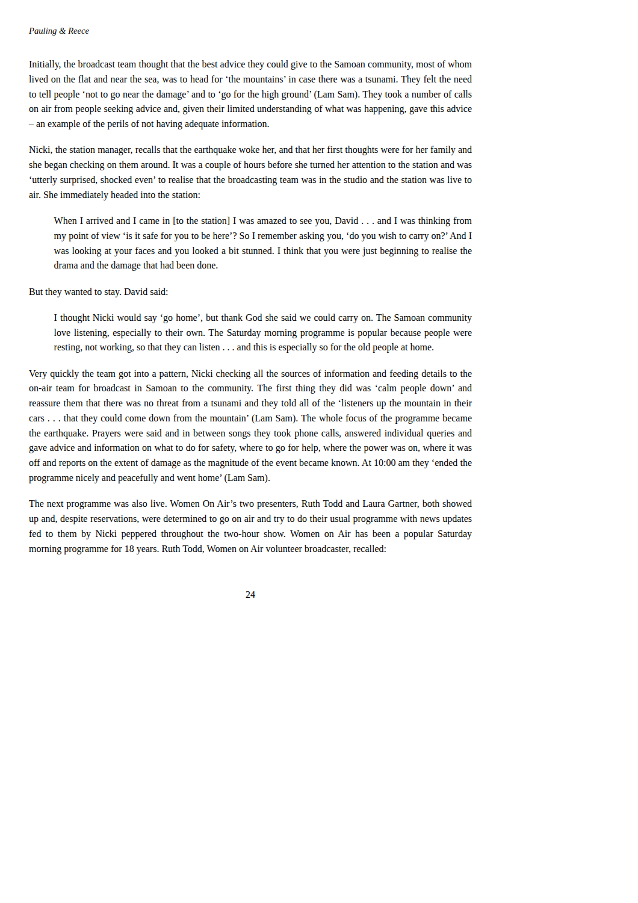Pauling & Reece
Initially, the broadcast team thought that the best advice they could give to the Samoan community, most of whom lived on the flat and near the sea, was to head for ‘the mountains’ in case there was a tsunami. They felt the need to tell people ‘not to go near the damage’ and to ‘go for the high ground’ (Lam Sam). They took a number of calls on air from people seeking advice and, given their limited understanding of what was happening, gave this advice – an example of the perils of not having adequate information.
Nicki, the station manager, recalls that the earthquake woke her, and that her first thoughts were for her family and she began checking on them around. It was a couple of hours before she turned her attention to the station and was ‘utterly surprised, shocked even’ to realise that the broadcasting team was in the studio and the station was live to air. She immediately headed into the station:
When I arrived and I came in [to the station] I was amazed to see you, David . . . and I was thinking from my point of view ‘is it safe for you to be here’? So I remember asking you, ‘do you wish to carry on?’ And I was looking at your faces and you looked a bit stunned. I think that you were just beginning to realise the drama and the damage that had been done.
But they wanted to stay. David said:
I thought Nicki would say ‘go home’, but thank God she said we could carry on. The Samoan community love listening, especially to their own. The Saturday morning programme is popular because people were resting, not working, so that they can listen . . . and this is especially so for the old people at home.
Very quickly the team got into a pattern, Nicki checking all the sources of information and feeding details to the on-air team for broadcast in Samoan to the community. The first thing they did was ‘calm people down’ and reassure them that there was no threat from a tsunami and they told all of the ‘listeners up the mountain in their cars . . . that they could come down from the mountain’ (Lam Sam). The whole focus of the programme became the earthquake. Prayers were said and in between songs they took phone calls, answered individual queries and gave advice and information on what to do for safety, where to go for help, where the power was on, where it was off and reports on the extent of damage as the magnitude of the event became known. At 10:00 am they ‘ended the programme nicely and peacefully and went home’ (Lam Sam).
The next programme was also live. Women On Air’s two presenters, Ruth Todd and Laura Gartner, both showed up and, despite reservations, were determined to go on air and try to do their usual programme with news updates fed to them by Nicki peppered throughout the two-hour show. Women on Air has been a popular Saturday morning programme for 18 years. Ruth Todd, Women on Air volunteer broadcaster, recalled:
24